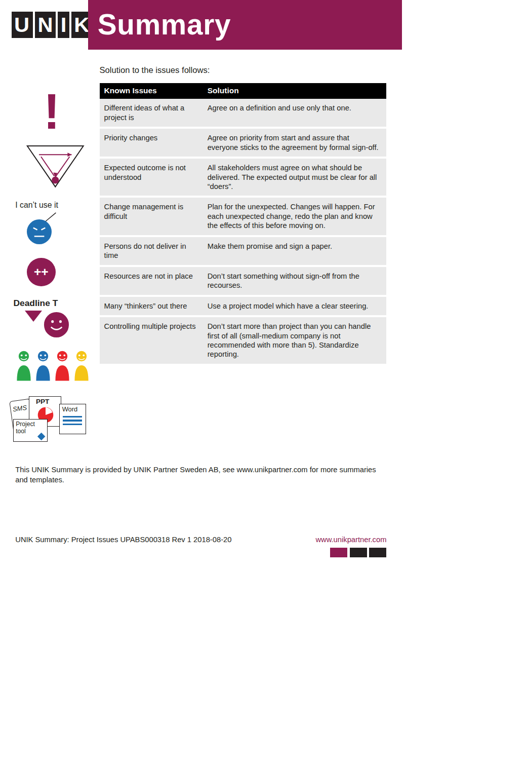UNIK
Summary
!
I can’t use it
++
Deadline T
SMS
PPT
Word
Project
tool
Solution to the issues follows:
| Known Issues | Solution |
| --- | --- |
| Different ideas of what a project is | Agree on a definition and use only that one. |
| Priority changes | Agree on priority from start and assure that everyone sticks to the agreement by formal sign-off. |
| Expected outcome is not understood | All stakeholders must agree on what should be delivered. The expected output must be clear for all “doers”. |
| Change management is difficult | Plan for the unexpected. Changes will happen. For each unexpected change, redo the plan and know the effects of this before moving on. |
| Persons do not deliver in time | Make them promise and sign a paper. |
| Resources are not in place | Don’t start something without sign-off from the recourses. |
| Many “thinkers” out there | Use a project model which have a clear steering. |
| Controlling multiple projects | Don’t start more than project than you can handle first of all (small-medium company is not recommended with more than 5). Standardize reporting. |
This UNIK Summary is provided by UNIK Partner Sweden AB, see www.unikpartner.com for more summaries and templates.
UNIK Summary: Project Issues UPABS000318 Rev 1 2018-08-20
www.unikpartner.com